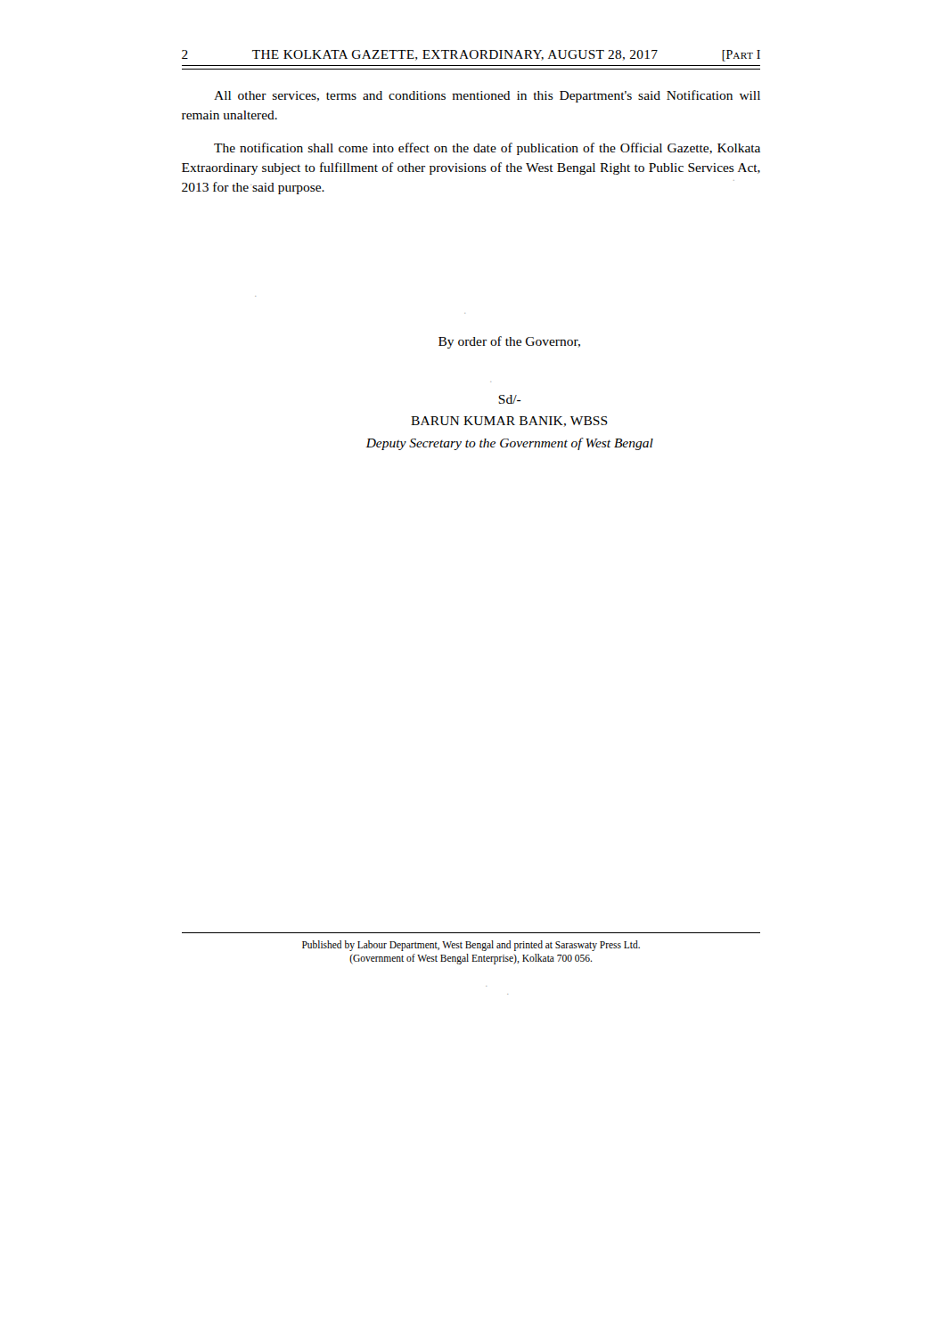2
THE KOLKATA GAZETTE, EXTRAORDINARY, AUGUST 28, 2017
[PART I
All other services, terms and conditions mentioned in this Department's said Notification will remain unaltered.
The notification shall come into effect on the date of publication of the Official Gazette, Kolkata Extraordinary subject to fulfillment of other provisions of the West Bengal Right to Public Services Act, 2013 for the said purpose.
By order of the Governor,
Sd/-
BARUN KUMAR BANIK, WBSS
Deputy Secretary to the Government of West Bengal
. . . . . . .
Published by Labour Department, West Bengal and printed at Saraswaty Press Ltd.
(Government of West Bengal Enterprise), Kolkata 700 056.